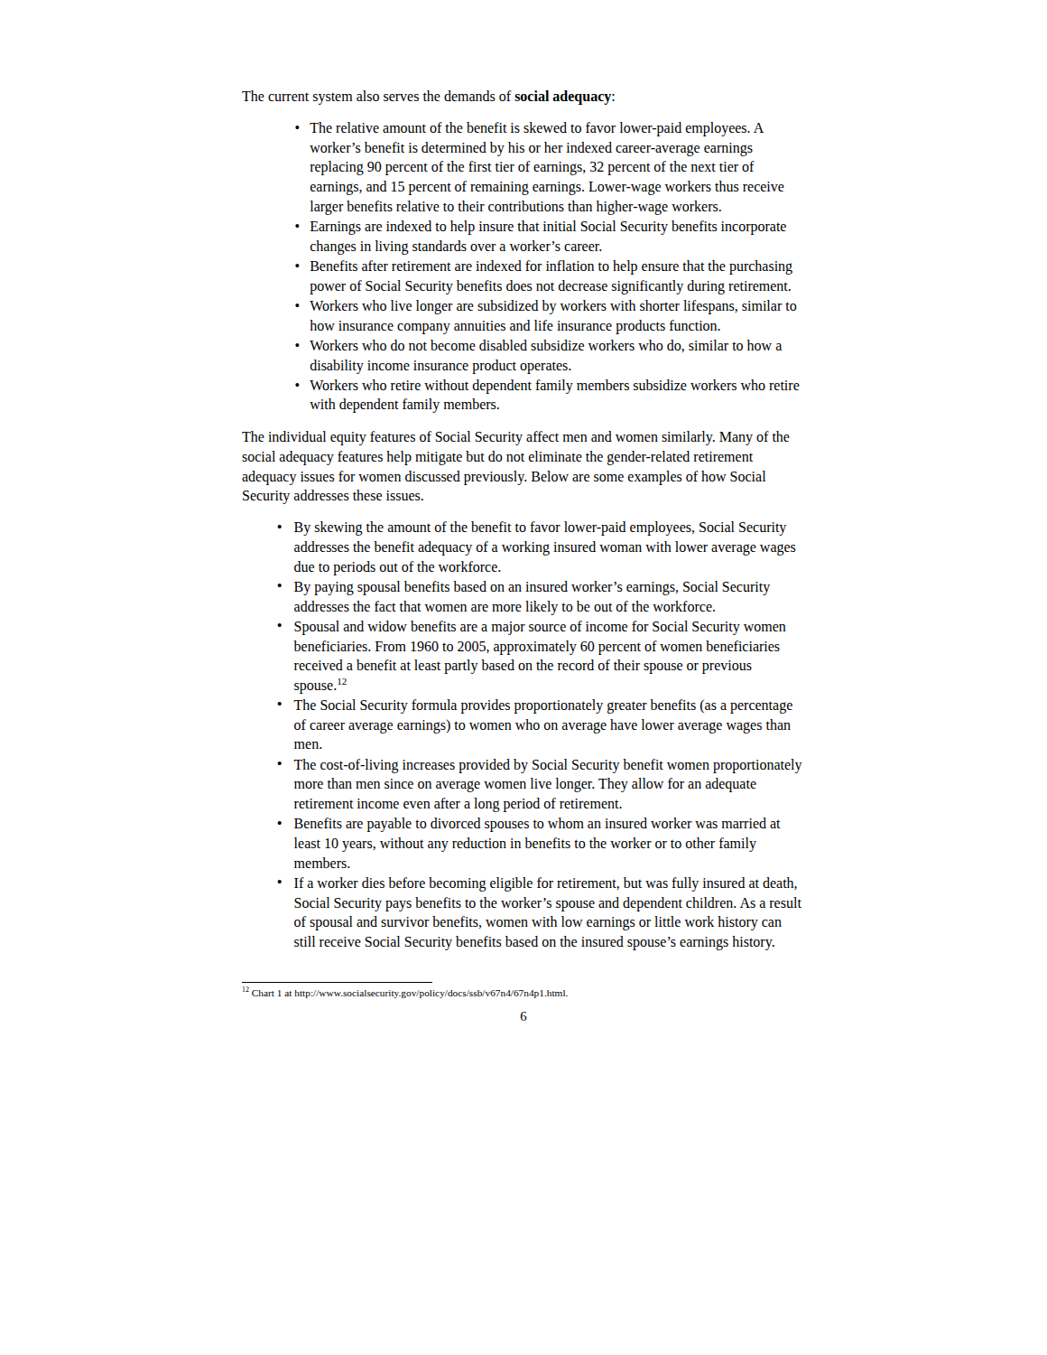The current system also serves the demands of social adequacy:
The relative amount of the benefit is skewed to favor lower-paid employees. A worker’s benefit is determined by his or her indexed career-average earnings replacing 90 percent of the first tier of earnings, 32 percent of the next tier of earnings, and 15 percent of remaining earnings. Lower-wage workers thus receive larger benefits relative to their contributions than higher-wage workers.
Earnings are indexed to help insure that initial Social Security benefits incorporate changes in living standards over a worker’s career.
Benefits after retirement are indexed for inflation to help ensure that the purchasing power of Social Security benefits does not decrease significantly during retirement.
Workers who live longer are subsidized by workers with shorter lifespans, similar to how insurance company annuities and life insurance products function.
Workers who do not become disabled subsidize workers who do, similar to how a disability income insurance product operates.
Workers who retire without dependent family members subsidize workers who retire with dependent family members.
The individual equity features of Social Security affect men and women similarly. Many of the social adequacy features help mitigate but do not eliminate the gender-related retirement adequacy issues for women discussed previously. Below are some examples of how Social Security addresses these issues.
By skewing the amount of the benefit to favor lower-paid employees, Social Security addresses the benefit adequacy of a working insured woman with lower average wages due to periods out of the workforce.
By paying spousal benefits based on an insured worker’s earnings, Social Security addresses the fact that women are more likely to be out of the workforce.
Spousal and widow benefits are a major source of income for Social Security women beneficiaries. From 1960 to 2005, approximately 60 percent of women beneficiaries received a benefit at least partly based on the record of their spouse or previous spouse.12
The Social Security formula provides proportionately greater benefits (as a percentage of career average earnings) to women who on average have lower average wages than men.
The cost-of-living increases provided by Social Security benefit women proportionately more than men since on average women live longer. They allow for an adequate retirement income even after a long period of retirement.
Benefits are payable to divorced spouses to whom an insured worker was married at least 10 years, without any reduction in benefits to the worker or to other family members.
If a worker dies before becoming eligible for retirement, but was fully insured at death, Social Security pays benefits to the worker’s spouse and dependent children. As a result of spousal and survivor benefits, women with low earnings or little work history can still receive Social Security benefits based on the insured spouse’s earnings history.
12 Chart 1 at http://www.socialsecurity.gov/policy/docs/ssb/v67n4/67n4p1.html.
6